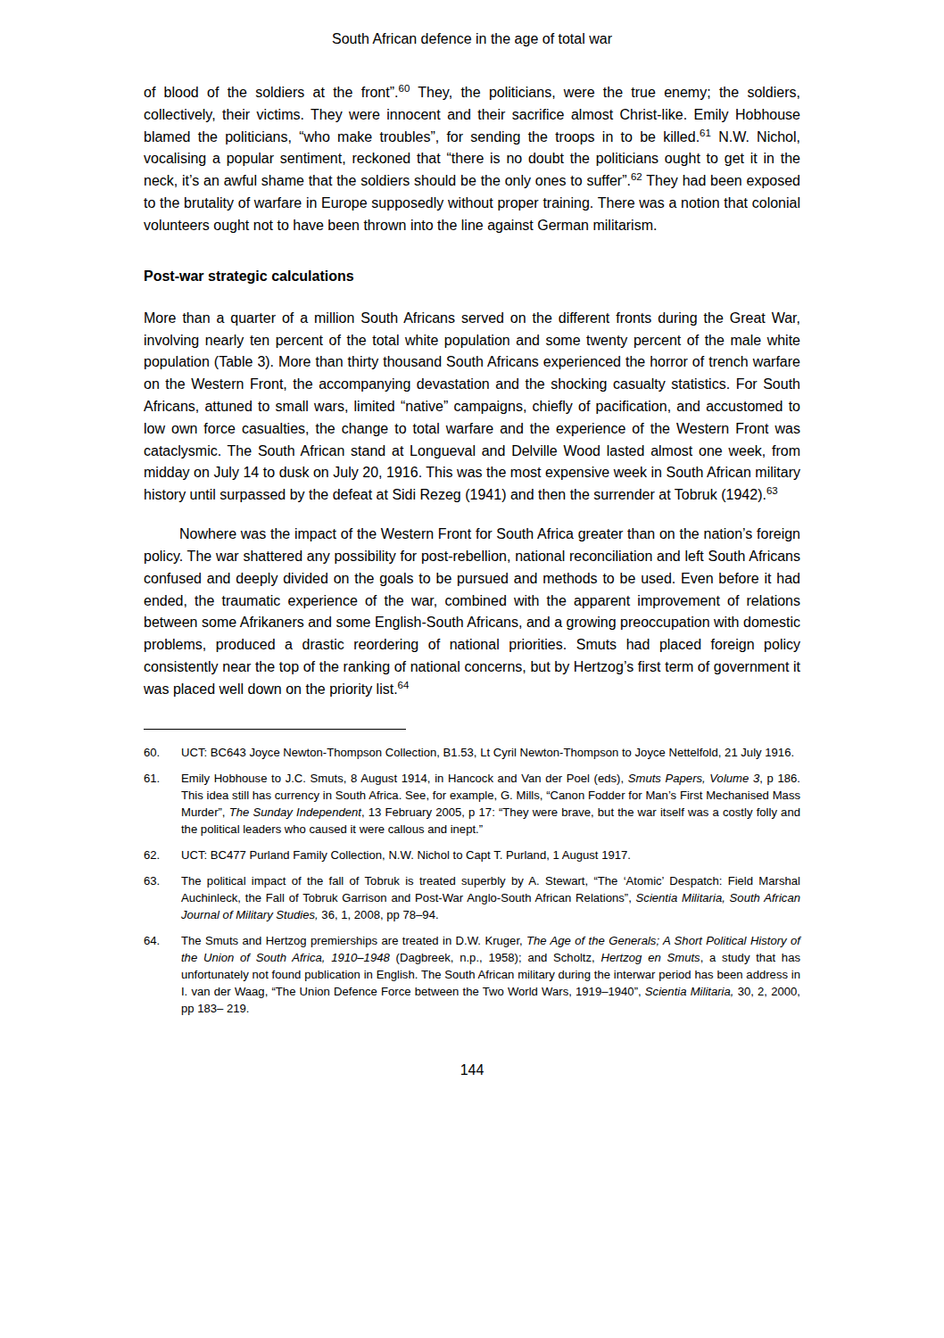South African defence in the age of total war
of blood of the soldiers at the front”.60 They, the politicians, were the true enemy; the soldiers, collectively, their victims. They were innocent and their sacrifice almost Christ-like. Emily Hobhouse blamed the politicians, “who make troubles”, for sending the troops in to be killed.61 N.W. Nichol, vocalising a popular sentiment, reckoned that “there is no doubt the politicians ought to get it in the neck, it’s an awful shame that the soldiers should be the only ones to suffer”.62 They had been exposed to the brutality of warfare in Europe supposedly without proper training. There was a notion that colonial volunteers ought not to have been thrown into the line against German militarism.
Post-war strategic calculations
More than a quarter of a million South Africans served on the different fronts during the Great War, involving nearly ten percent of the total white population and some twenty percent of the male white population (Table 3). More than thirty thousand South Africans experienced the horror of trench warfare on the Western Front, the accompanying devastation and the shocking casualty statistics. For South Africans, attuned to small wars, limited “native” campaigns, chiefly of pacification, and accustomed to low own force casualties, the change to total warfare and the experience of the Western Front was cataclysmic. The South African stand at Longueval and Delville Wood lasted almost one week, from midday on July 14 to dusk on July 20, 1916. This was the most expensive week in South African military history until surpassed by the defeat at Sidi Rezeg (1941) and then the surrender at Tobruk (1942).63
Nowhere was the impact of the Western Front for South Africa greater than on the nation’s foreign policy. The war shattered any possibility for post-rebellion, national reconciliation and left South Africans confused and deeply divided on the goals to be pursued and methods to be used. Even before it had ended, the traumatic experience of the war, combined with the apparent improvement of relations between some Afrikaners and some English-South Africans, and a growing preoccupation with domestic problems, produced a drastic reordering of national priorities. Smuts had placed foreign policy consistently near the top of the ranking of national concerns, but by Hertzog’s first term of government it was placed well down on the priority list.64
UCT: BC643 Joyce Newton-Thompson Collection, B1.53, Lt Cyril Newton-Thompson to Joyce Nettelfold, 21 July 1916.
Emily Hobhouse to J.C. Smuts, 8 August 1914, in Hancock and Van der Poel (eds), Smuts Papers, Volume 3, p 186. This idea still has currency in South Africa. See, for example, G. Mills, “Canon Fodder for Man’s First Mechanised Mass Murder”, The Sunday Independent, 13 February 2005, p 17: “They were brave, but the war itself was a costly folly and the political leaders who caused it were callous and inept.”
UCT: BC477 Purland Family Collection, N.W. Nichol to Capt T. Purland, 1 August 1917.
The political impact of the fall of Tobruk is treated superbly by A. Stewart, “The ‘Atomic’ Despatch: Field Marshal Auchinleck, the Fall of Tobruk Garrison and Post-War Anglo-South African Relations”, Scientia Militaria, South African Journal of Military Studies, 36, 1, 2008, pp 78–94.
The Smuts and Hertzog premierships are treated in D.W. Kruger, The Age of the Generals; A Short Political History of the Union of South Africa, 1910–1948 (Dagbreek, n.p., 1958); and Scholtz, Hertzog en Smuts, a study that has unfortunately not found publication in English. The South African military during the interwar period has been address in I. van der Waag, “The Union Defence Force between the Two World Wars, 1919–1940”, Scientia Militaria, 30, 2, 2000, pp 183– 219.
144